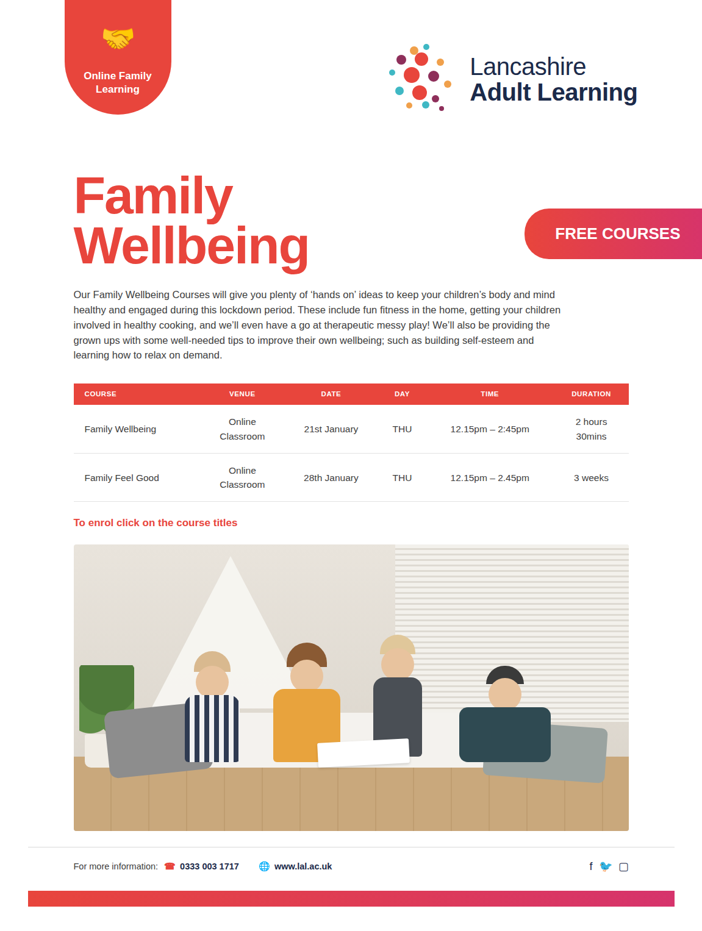🤝
Online Family
Learning
Lancashire
Adult Learning
Family
Wellbeing
FREE COURSES
Our Family Wellbeing Courses will give you plenty of ‘hands on’ ideas to keep your children’s body and mind healthy and engaged during this lockdown period. These include fun fitness in the home, getting your children involved in healthy cooking, and we’ll even have a go at therapeutic messy play! We’ll also be providing the grown ups with some well-needed tips to improve their own wellbeing; such as building self-esteem and learning how to relax on demand.
| Course | Venue | Date | Day | Time | Duration |
| --- | --- | --- | --- | --- | --- |
| Family Wellbeing | Online Classroom | 21st January | THU | 12.15pm – 2:45pm | 2 hours 30mins |
| Family Feel Good | Online Classroom | 28th January | THU | 12.15pm – 2.45pm | 3 weeks |
To enrol click on the course titles
For more information: ☎ 0333 003 1717 🌐 www.lal.ac.uk
f 🐦 ▢